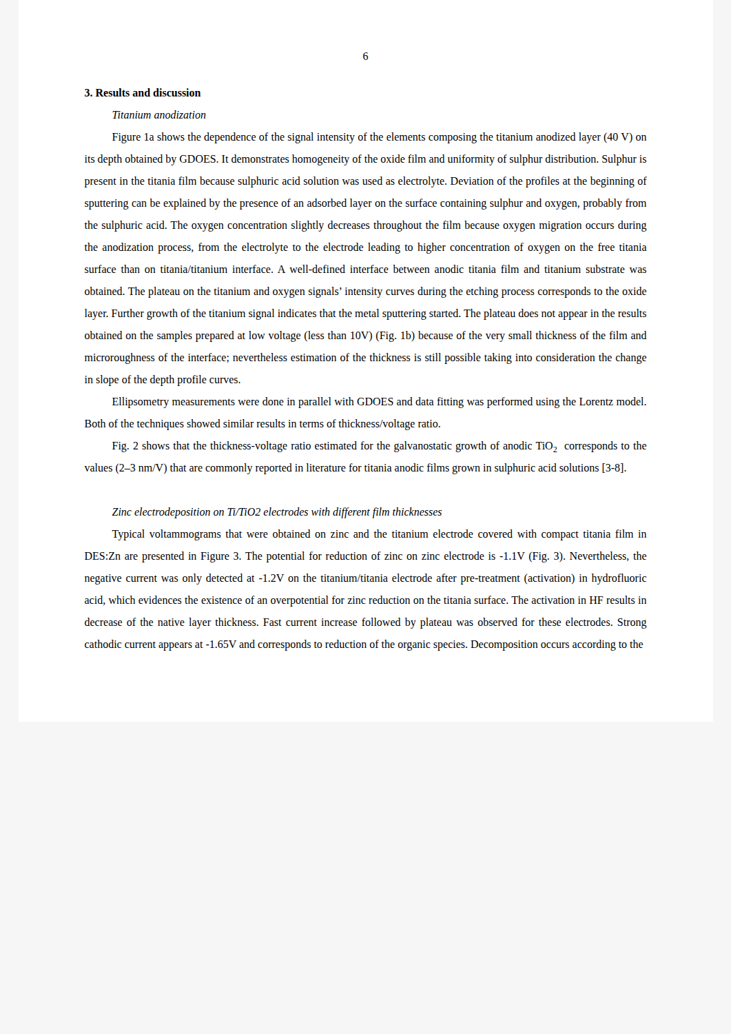6
3. Results and discussion
Titanium anodization
Figure 1a shows the dependence of the signal intensity of the elements composing the titanium anodized layer (40 V) on its depth obtained by GDOES. It demonstrates homogeneity of the oxide film and uniformity of sulphur distribution. Sulphur is present in the titania film because sulphuric acid solution was used as electrolyte. Deviation of the profiles at the beginning of sputtering can be explained by the presence of an adsorbed layer on the surface containing sulphur and oxygen, probably from the sulphuric acid. The oxygen concentration slightly decreases throughout the film because oxygen migration occurs during the anodization process, from the electrolyte to the electrode leading to higher concentration of oxygen on the free titania surface than on titania/titanium interface. A well-defined interface between anodic titania film and titanium substrate was obtained. The plateau on the titanium and oxygen signals’ intensity curves during the etching process corresponds to the oxide layer. Further growth of the titanium signal indicates that the metal sputtering started. The plateau does not appear in the results obtained on the samples prepared at low voltage (less than 10V) (Fig. 1b) because of the very small thickness of the film and microroughness of the interface; nevertheless estimation of the thickness is still possible taking into consideration the change in slope of the depth profile curves.
Ellipsometry measurements were done in parallel with GDOES and data fitting was performed using the Lorentz model. Both of the techniques showed similar results in terms of thickness/voltage ratio.
Fig. 2 shows that the thickness-voltage ratio estimated for the galvanostatic growth of anodic TiO2 corresponds to the values (2–3 nm/V) that are commonly reported in literature for titania anodic films grown in sulphuric acid solutions [3-8].
Zinc electrodeposition on Ti/TiO2 electrodes with different film thicknesses
Typical voltammograms that were obtained on zinc and the titanium electrode covered with compact titania film in DES:Zn are presented in Figure 3. The potential for reduction of zinc on zinc electrode is -1.1V (Fig. 3). Nevertheless, the negative current was only detected at -1.2V on the titanium/titania electrode after pre-treatment (activation) in hydrofluoric acid, which evidences the existence of an overpotential for zinc reduction on the titania surface. The activation in HF results in decrease of the native layer thickness. Fast current increase followed by plateau was observed for these electrodes. Strong cathodic current appears at -1.65V and corresponds to reduction of the organic species. Decomposition occurs according to the